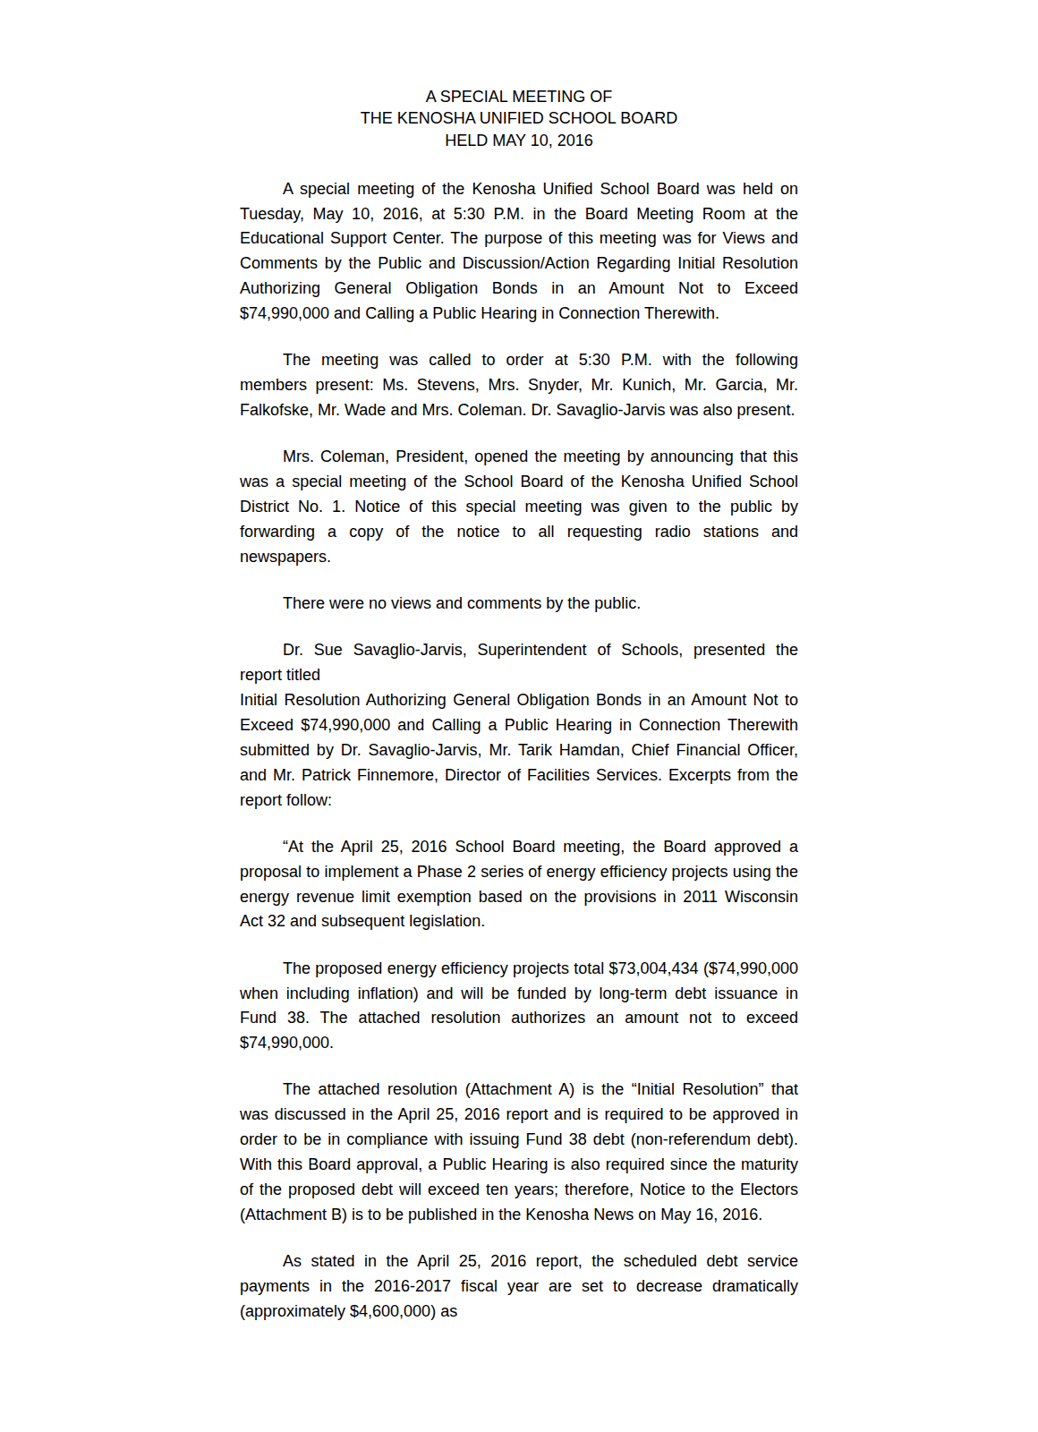A SPECIAL MEETING OF
THE KENOSHA UNIFIED SCHOOL BOARD
HELD MAY 10, 2016
A special meeting of the Kenosha Unified School Board was held on Tuesday, May 10, 2016, at 5:30 P.M. in the Board Meeting Room at the Educational Support Center. The purpose of this meeting was for Views and Comments by the Public and Discussion/Action Regarding Initial Resolution Authorizing General Obligation Bonds in an Amount Not to Exceed $74,990,000 and Calling a Public Hearing in Connection Therewith.
The meeting was called to order at 5:30 P.M. with the following members present: Ms. Stevens, Mrs. Snyder, Mr. Kunich, Mr. Garcia, Mr. Falkofske, Mr. Wade and Mrs. Coleman. Dr. Savaglio-Jarvis was also present.
Mrs. Coleman, President, opened the meeting by announcing that this was a special meeting of the School Board of the Kenosha Unified School District No. 1. Notice of this special meeting was given to the public by forwarding a copy of the notice to all requesting radio stations and newspapers.
There were no views and comments by the public.
Dr. Sue Savaglio-Jarvis, Superintendent of Schools, presented the report titled
Initial Resolution Authorizing General Obligation Bonds in an Amount Not to Exceed $74,990,000 and Calling a Public Hearing in Connection Therewith submitted by Dr. Savaglio-Jarvis, Mr. Tarik Hamdan, Chief Financial Officer, and Mr. Patrick Finnemore, Director of Facilities Services. Excerpts from the report follow:
“At the April 25, 2016 School Board meeting, the Board approved a proposal to implement a Phase 2 series of energy efficiency projects using the energy revenue limit exemption based on the provisions in 2011 Wisconsin Act 32 and subsequent legislation.
The proposed energy efficiency projects total $73,004,434 ($74,990,000 when including inflation) and will be funded by long-term debt issuance in Fund 38. The attached resolution authorizes an amount not to exceed $74,990,000.
The attached resolution (Attachment A) is the “Initial Resolution” that was discussed in the April 25, 2016 report and is required to be approved in order to be in compliance with issuing Fund 38 debt (non-referendum debt). With this Board approval, a Public Hearing is also required since the maturity of the proposed debt will exceed ten years; therefore, Notice to the Electors (Attachment B) is to be published in the Kenosha News on May 16, 2016.
As stated in the April 25, 2016 report, the scheduled debt service payments in the 2016-2017 fiscal year are set to decrease dramatically (approximately $4,600,000) as